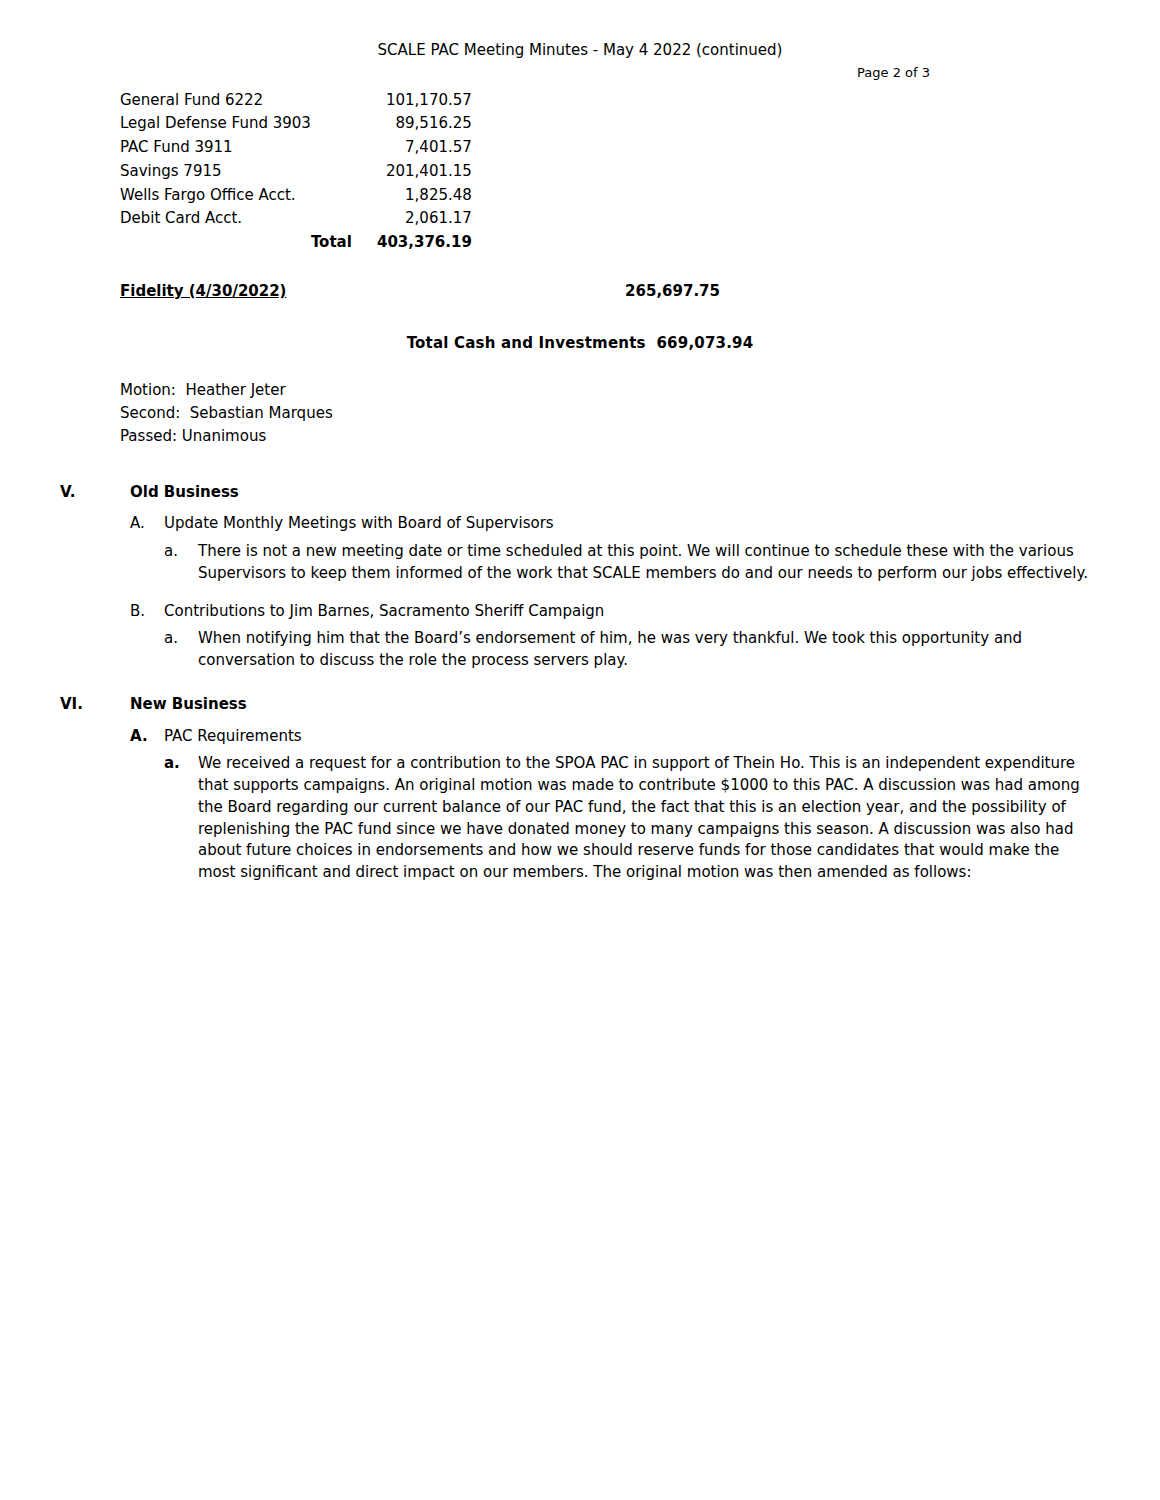SCALE PAC Meeting Minutes - May 4 2022 (continued)
Page 2 of 3
| General Fund 6222 | | 101,170.57 |
| Legal Defense Fund 3903 | | 89,516.25 |
| PAC Fund 3911 | | 7,401.57 |
| Savings 7915 | | 201,401.15 |
| Wells Fargo Office Acct. | | 1,825.48 |
| Debit Card Acct. | | 2,061.17 |
| | Total | 403,376.19 |
Fidelity (4/30/2022) 265,697.75
Total Cash and Investments 669,073.94
Motion: Heather Jeter
Second: Sebastian Marques
Passed: Unanimous
V. Old Business
A. Update Monthly Meetings with Board of Supervisors
a. There is not a new meeting date or time scheduled at this point. We will continue to schedule these with the various Supervisors to keep them informed of the work that SCALE members do and our needs to perform our jobs effectively.
B. Contributions to Jim Barnes, Sacramento Sheriff Campaign
a. When notifying him that the Board’s endorsement of him, he was very thankful. We took this opportunity and conversation to discuss the role the process servers play.
VI. New Business
A. PAC Requirements
a. We received a request for a contribution to the SPOA PAC in support of Thein Ho. This is an independent expenditure that supports campaigns. An original motion was made to contribute $1000 to this PAC. A discussion was had among the Board regarding our current balance of our PAC fund, the fact that this is an election year, and the possibility of replenishing the PAC fund since we have donated money to many campaigns this season. A discussion was also had about future choices in endorsements and how we should reserve funds for those candidates that would make the most significant and direct impact on our members. The original motion was then amended as follows: